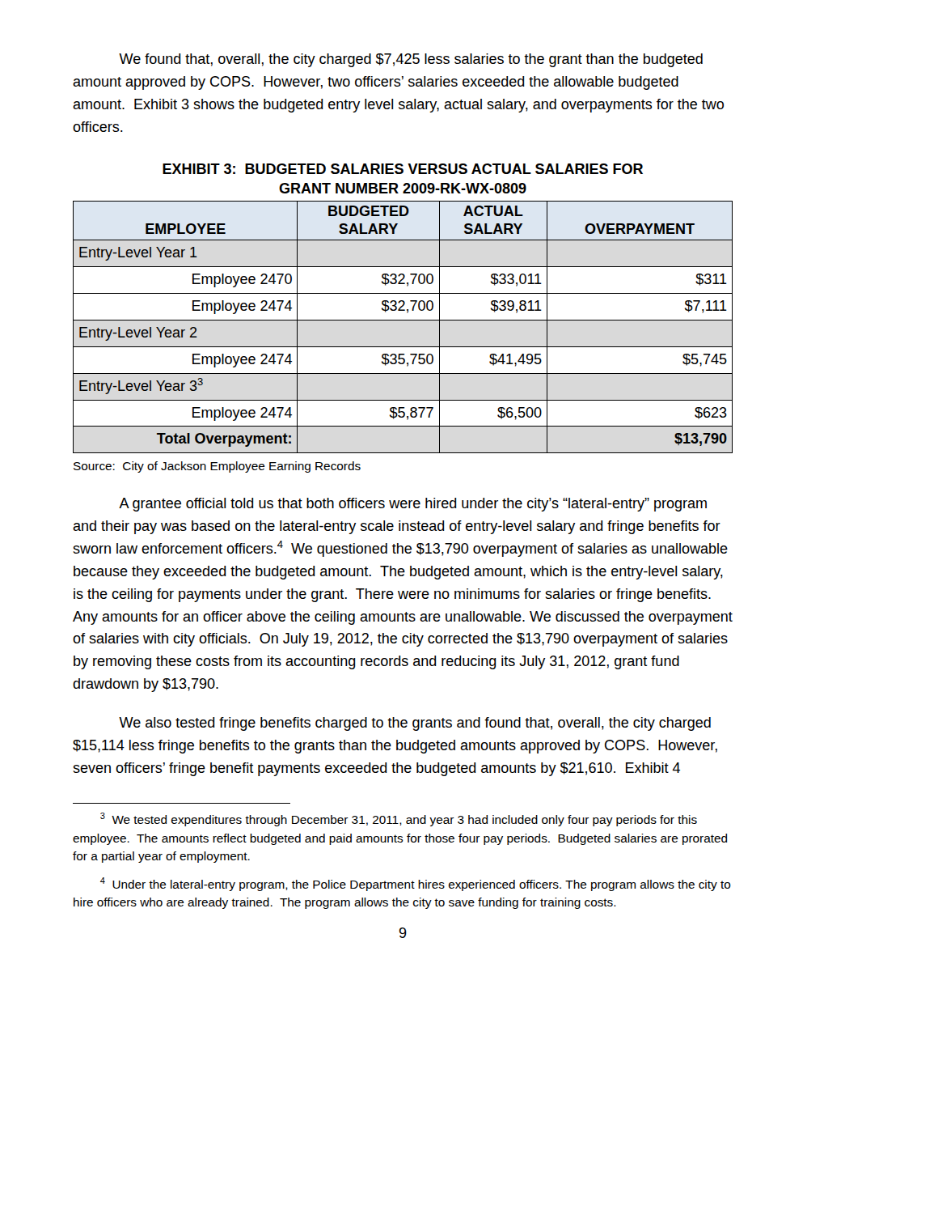We found that, overall, the city charged $7,425 less salaries to the grant than the budgeted amount approved by COPS. However, two officers’ salaries exceeded the allowable budgeted amount. Exhibit 3 shows the budgeted entry level salary, actual salary, and overpayments for the two officers.
EXHIBIT 3: BUDGETED SALARIES VERSUS ACTUAL SALARIES FOR
GRANT NUMBER 2009-RK-WX-0809
| EMPLOYEE | BUDGETED SALARY | ACTUAL SALARY | OVERPAYMENT |
| --- | --- | --- | --- |
| Entry-Level Year 1 | | | |
| Employee 2470 | $32,700 | $33,011 | $311 |
| Employee 2474 | $32,700 | $39,811 | $7,111 |
| Entry-Level Year 2 | | | |
| Employee 2474 | $35,750 | $41,495 | $5,745 |
| Entry-Level Year 3 3 | | | |
| Employee 2474 | $5,877 | $6,500 | $623 |
| Total Overpayment: | | | $13,790 |
Source: City of Jackson Employee Earning Records
A grantee official told us that both officers were hired under the city’s “lateral-entry” program and their pay was based on the lateral-entry scale instead of entry-level salary and fringe benefits for sworn law enforcement officers.4 We questioned the $13,790 overpayment of salaries as unallowable because they exceeded the budgeted amount. The budgeted amount, which is the entry-level salary, is the ceiling for payments under the grant. There were no minimums for salaries or fringe benefits. Any amounts for an officer above the ceiling amounts are unallowable. We discussed the overpayment of salaries with city officials. On July 19, 2012, the city corrected the $13,790 overpayment of salaries by removing these costs from its accounting records and reducing its July 31, 2012, grant fund drawdown by $13,790.
We also tested fringe benefits charged to the grants and found that, overall, the city charged $15,114 less fringe benefits to the grants than the budgeted amounts approved by COPS. However, seven officers’ fringe benefit payments exceeded the budgeted amounts by $21,610. Exhibit 4
3 We tested expenditures through December 31, 2011, and year 3 had included only four pay periods for this employee. The amounts reflect budgeted and paid amounts for those four pay periods. Budgeted salaries are prorated for a partial year of employment.
4 Under the lateral-entry program, the Police Department hires experienced officers. The program allows the city to hire officers who are already trained. The program allows the city to save funding for training costs.
9